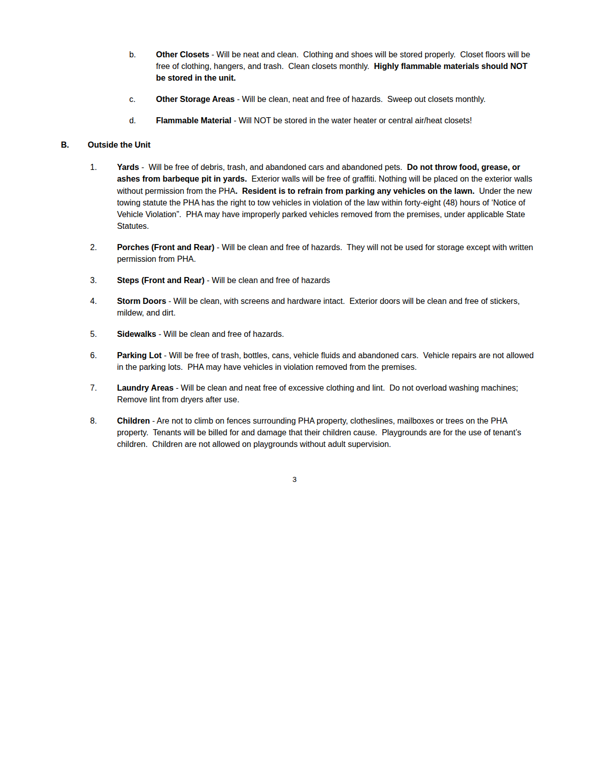b.
Other Closets - Will be neat and clean. Clothing and shoes will be stored properly. Closet floors will be free of clothing, hangers, and trash. Clean closets monthly. Highly flammable materials should NOT be stored in the unit.
c.
Other Storage Areas - Will be clean, neat and free of hazards. Sweep out closets monthly.
d.
Flammable Material - Will NOT be stored in the water heater or central air/heat closets!
B.
Outside the Unit
1.
Yards - Will be free of debris, trash, and abandoned cars and abandoned pets. Do not throw food, grease, or ashes from barbeque pit in yards. Exterior walls will be free of graffiti. Nothing will be placed on the exterior walls without permission from the PHA. Resident is to refrain from parking any vehicles on the lawn. Under the new towing statute the PHA has the right to tow vehicles in violation of the law within forty-eight (48) hours of ‘Notice of Vehicle Violation”. PHA may have improperly parked vehicles removed from the premises, under applicable State Statutes.
2.
Porches (Front and Rear) - Will be clean and free of hazards. They will not be used for storage except with written permission from PHA.
3.
Steps (Front and Rear) - Will be clean and free of hazards
4.
Storm Doors - Will be clean, with screens and hardware intact. Exterior doors will be clean and free of stickers, mildew, and dirt.
5.
Sidewalks - Will be clean and free of hazards.
6.
Parking Lot - Will be free of trash, bottles, cans, vehicle fluids and abandoned cars. Vehicle repairs are not allowed in the parking lots. PHA may have vehicles in violation removed from the premises.
7.
Laundry Areas - Will be clean and neat free of excessive clothing and lint. Do not overload washing machines; Remove lint from dryers after use.
8.
Children - Are not to climb on fences surrounding PHA property, clotheslines, mailboxes or trees on the PHA property. Tenants will be billed for and damage that their children cause. Playgrounds are for the use of tenant’s children. Children are not allowed on playgrounds without adult supervision.
3